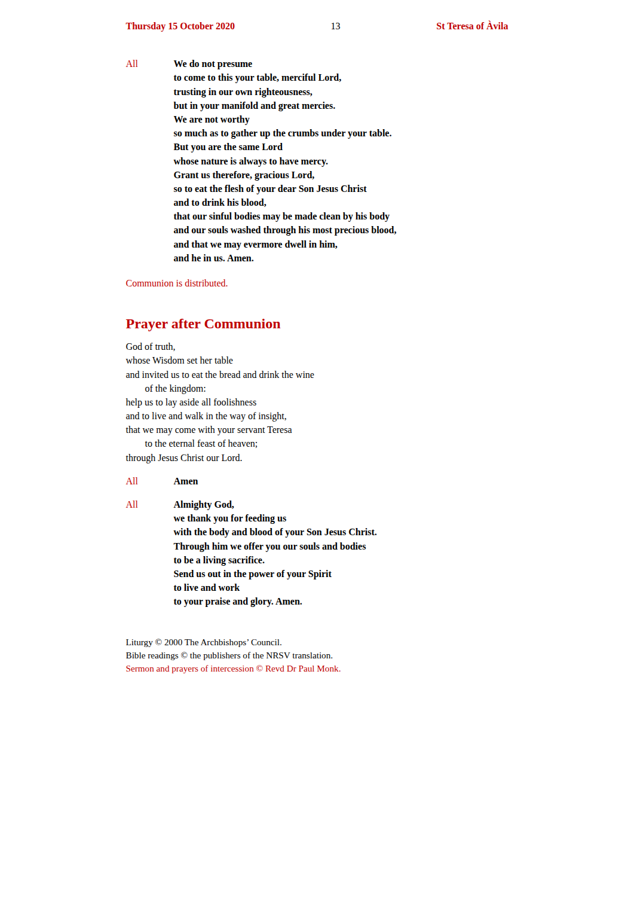Thursday 15 October 2020 13 St Teresa of Àvila
All
We do not presume
to come to this your table, merciful Lord,
trusting in our own righteousness,
but in your manifold and great mercies.
We are not worthy
so much as to gather up the crumbs under your table.
But you are the same Lord
whose nature is always to have mercy.
Grant us therefore, gracious Lord,
so to eat the flesh of your dear Son Jesus Christ
and to drink his blood,
that our sinful bodies may be made clean by his body
and our souls washed through his most precious blood,
and that we may evermore dwell in him,
and he in us. Amen.
Communion is distributed.
Prayer after Communion
God of truth,
whose Wisdom set her table
and invited us to eat the bread and drink the wine
of the kingdom:
help us to lay aside all foolishness
and to live and walk in the way of insight,
that we may come with your servant Teresa
to the eternal feast of heaven;
through Jesus Christ our Lord.
All
Amen
All
Almighty God,
we thank you for feeding us
with the body and blood of your Son Jesus Christ.
Through him we offer you our souls and bodies
to be a living sacrifice.
Send us out in the power of your Spirit
to live and work
to your praise and glory. Amen.
Liturgy © 2000 The Archbishops’ Council.
Bible readings © the publishers of the NRSV translation.
Sermon and prayers of intercession © Revd Dr Paul Monk.